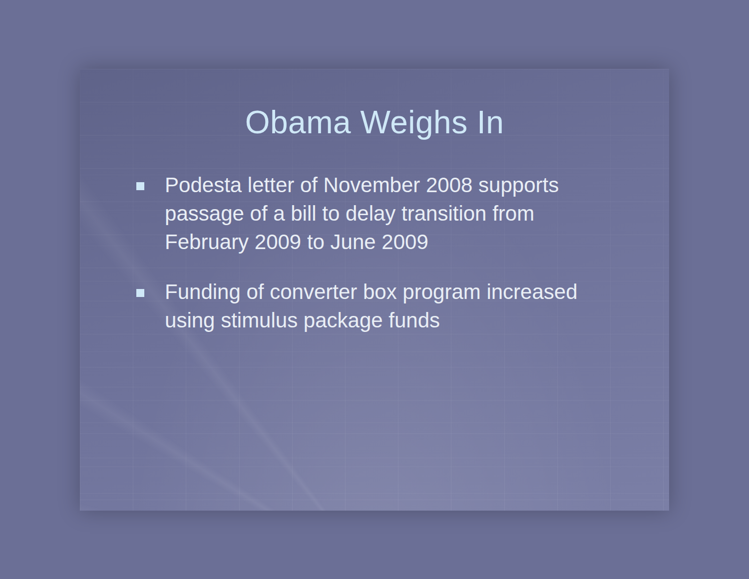Obama Weighs In
Podesta letter of November 2008 supports passage of a bill to delay transition from February 2009 to June 2009
Funding of converter box program increased using stimulus package funds